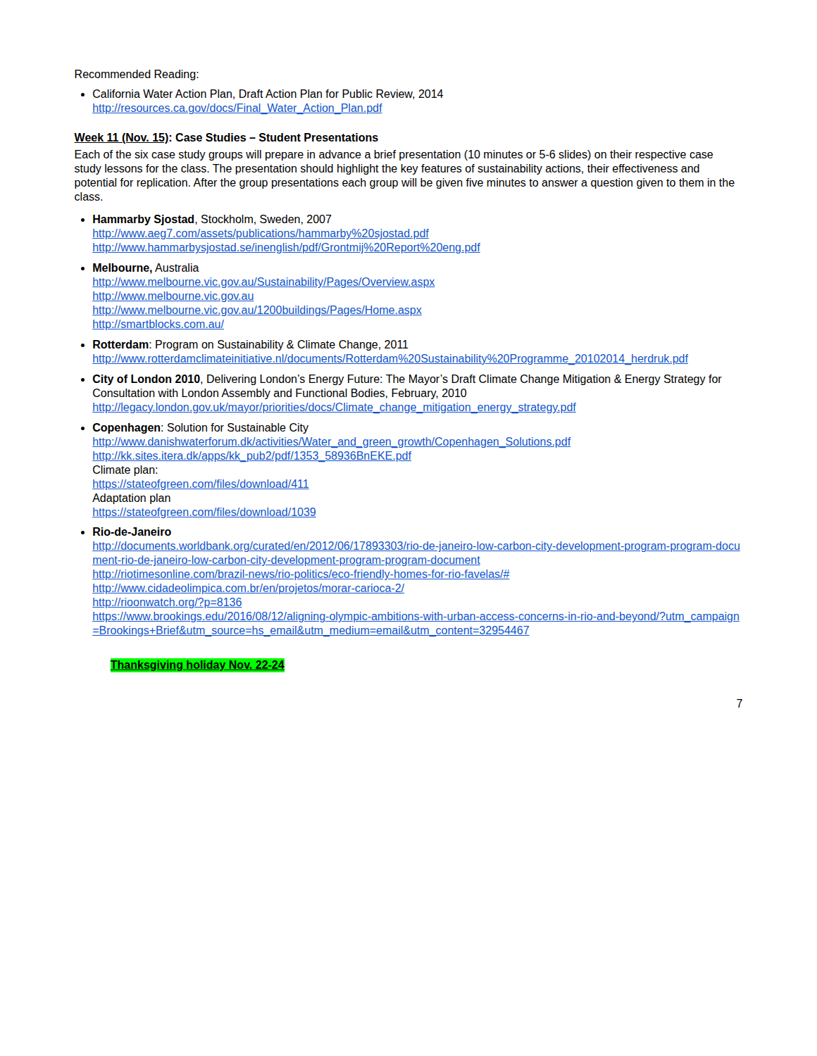Recommended Reading:
California Water Action Plan, Draft Action Plan for Public Review, 2014
http://resources.ca.gov/docs/Final_Water_Action_Plan.pdf
Week 11 (Nov. 15): Case Studies – Student Presentations
Each of the six case study groups will prepare in advance a brief presentation (10 minutes or 5-6 slides) on their respective case study lessons for the class. The presentation should highlight the key features of sustainability actions, their effectiveness and potential for replication. After the group presentations each group will be given five minutes to answer a question given to them in the class.
Hammarby Sjostad, Stockholm, Sweden, 2007
http://www.aeg7.com/assets/publications/hammarby%20sjostad.pdf
http://www.hammarbysjostad.se/inenglish/pdf/Grontmij%20Report%20eng.pdf
Melbourne, Australia
http://www.melbourne.vic.gov.au/Sustainability/Pages/Overview.aspx
http://www.melbourne.vic.gov.au
http://www.melbourne.vic.gov.au/1200buildings/Pages/Home.aspx
http://smartblocks.com.au/
Rotterdam: Program on Sustainability & Climate Change, 2011
http://www.rotterdamclimateinitiative.nl/documents/Rotterdam%20Sustainability%20Programme_20102014_herdruk.pdf
City of London 2010, Delivering London’s Energy Future: The Mayor’s Draft Climate Change Mitigation & Energy Strategy for Consultation with London Assembly and Functional Bodies, February, 2010
http://legacy.london.gov.uk/mayor/priorities/docs/Climate_change_mitigation_energy_strategy.pdf
Copenhagen: Solution for Sustainable City
http://www.danishwaterforum.dk/activities/Water_and_green_growth/Copenhagen_Solutions.pdf
http://kk.sites.itera.dk/apps/kk_pub2/pdf/1353_58936BnEKE.pdf
Climate plan:
https://stateofgreen.com/files/download/411
Adaptation plan
https://stateofgreen.com/files/download/1039
Rio-de-Janeiro
http://documents.worldbank.org/curated/en/2012/06/17893303/rio-de-janeiro-low-carbon-city-development-program-program-document-rio-de-janeiro-low-carbon-city-development-program-program-document
http://riotimesonline.com/brazil-news/rio-politics/eco-friendly-homes-for-rio-favelas/#
http://www.cidadeolimpica.com.br/en/projetos/morar-carioca-2/
http://rioonwatch.org/?p=8136
https://www.brookings.edu/2016/08/12/aligning-olympic-ambitions-with-urban-access-concerns-in-rio-and-beyond/?utm_campaign=Brookings+Brief&utm_source=hs_email&utm_medium=email&utm_content=32954467
Thanksgiving holiday Nov. 22-24
7